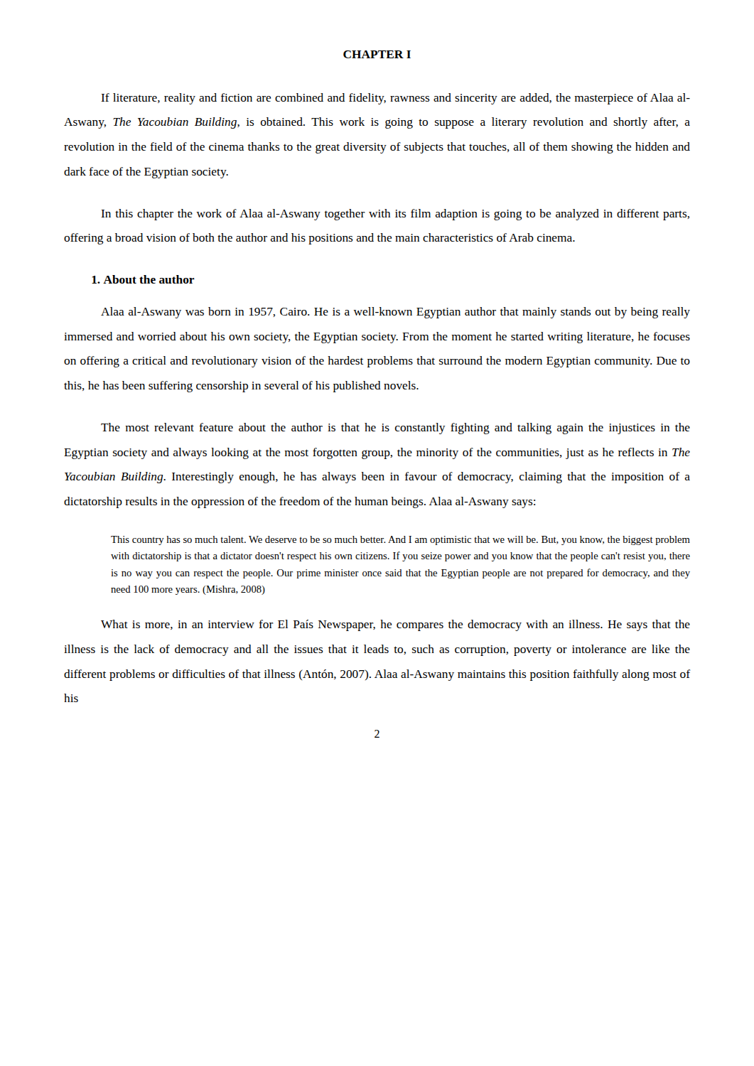CHAPTER I
If literature, reality and fiction are combined and fidelity, rawness and sincerity are added, the masterpiece of Alaa al-Aswany, The Yacoubian Building, is obtained. This work is going to suppose a literary revolution and shortly after, a revolution in the field of the cinema thanks to the great diversity of subjects that touches, all of them showing the hidden and dark face of the Egyptian society.
In this chapter the work of Alaa al-Aswany together with its film adaption is going to be analyzed in different parts, offering a broad vision of both the author and his positions and the main characteristics of Arab cinema.
About the author
Alaa al-Aswany was born in 1957, Cairo. He is a well-known Egyptian author that mainly stands out by being really immersed and worried about his own society, the Egyptian society. From the moment he started writing literature, he focuses on offering a critical and revolutionary vision of the hardest problems that surround the modern Egyptian community. Due to this, he has been suffering censorship in several of his published novels.
The most relevant feature about the author is that he is constantly fighting and talking again the injustices in the Egyptian society and always looking at the most forgotten group, the minority of the communities, just as he reflects in The Yacoubian Building. Interestingly enough, he has always been in favour of democracy, claiming that the imposition of a dictatorship results in the oppression of the freedom of the human beings. Alaa al-Aswany says:
This country has so much talent. We deserve to be so much better. And I am optimistic that we will be. But, you know, the biggest problem with dictatorship is that a dictator doesn't respect his own citizens. If you seize power and you know that the people can't resist you, there is no way you can respect the people. Our prime minister once said that the Egyptian people are not prepared for democracy, and they need 100 more years. (Mishra, 2008)
What is more, in an interview for El País Newspaper, he compares the democracy with an illness. He says that the illness is the lack of democracy and all the issues that it leads to, such as corruption, poverty or intolerance are like the different problems or difficulties of that illness (Antón, 2007). Alaa al-Aswany maintains this position faithfully along most of his
2